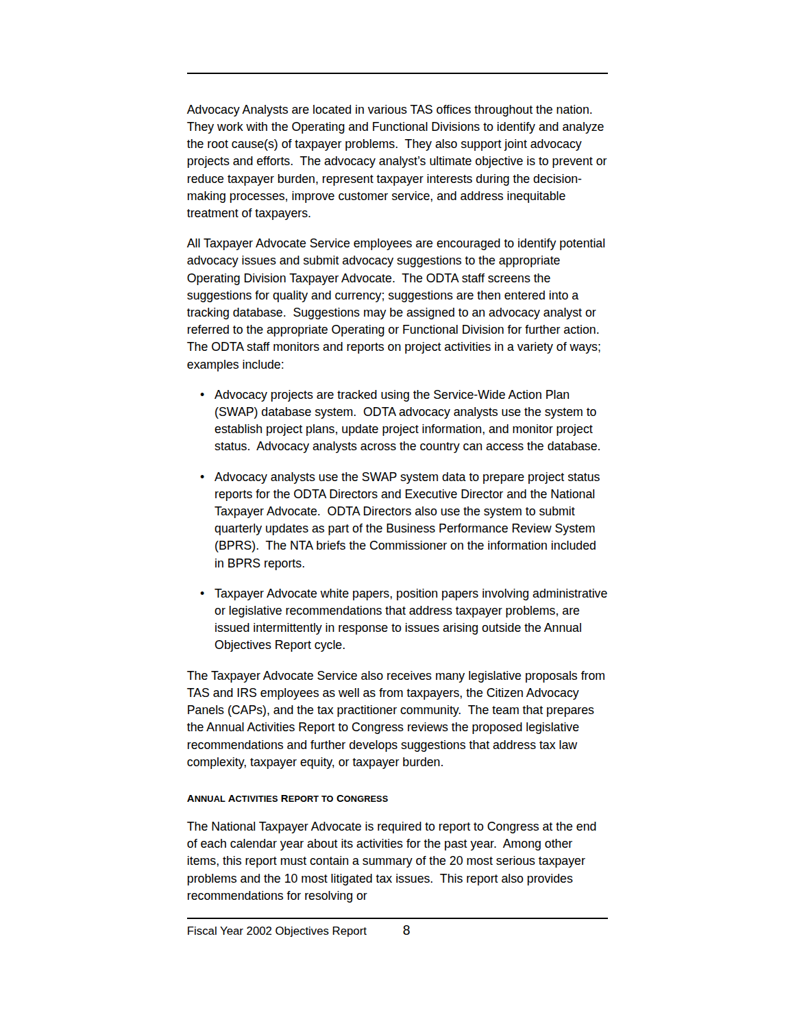Advocacy Analysts are located in various TAS offices throughout the nation. They work with the Operating and Functional Divisions to identify and analyze the root cause(s) of taxpayer problems. They also support joint advocacy projects and efforts. The advocacy analyst’s ultimate objective is to prevent or reduce taxpayer burden, represent taxpayer interests during the decision-making processes, improve customer service, and address inequitable treatment of taxpayers.
All Taxpayer Advocate Service employees are encouraged to identify potential advocacy issues and submit advocacy suggestions to the appropriate Operating Division Taxpayer Advocate. The ODTA staff screens the suggestions for quality and currency; suggestions are then entered into a tracking database. Suggestions may be assigned to an advocacy analyst or referred to the appropriate Operating or Functional Division for further action. The ODTA staff monitors and reports on project activities in a variety of ways; examples include:
Advocacy projects are tracked using the Service-Wide Action Plan (SWAP) database system. ODTA advocacy analysts use the system to establish project plans, update project information, and monitor project status. Advocacy analysts across the country can access the database.
Advocacy analysts use the SWAP system data to prepare project status reports for the ODTA Directors and Executive Director and the National Taxpayer Advocate. ODTA Directors also use the system to submit quarterly updates as part of the Business Performance Review System (BPRS). The NTA briefs the Commissioner on the information included in BPRS reports.
Taxpayer Advocate white papers, position papers involving administrative or legislative recommendations that address taxpayer problems, are issued intermittently in response to issues arising outside the Annual Objectives Report cycle.
The Taxpayer Advocate Service also receives many legislative proposals from TAS and IRS employees as well as from taxpayers, the Citizen Advocacy Panels (CAPs), and the tax practitioner community. The team that prepares the Annual Activities Report to Congress reviews the proposed legislative recommendations and further develops suggestions that address tax law complexity, taxpayer equity, or taxpayer burden.
ANNUAL ACTIVITIES REPORT TO CONGRESS
The National Taxpayer Advocate is required to report to Congress at the end of each calendar year about its activities for the past year. Among other items, this report must contain a summary of the 20 most serious taxpayer problems and the 10 most litigated tax issues. This report also provides recommendations for resolving or
Fiscal Year 2002 Objectives Report 8